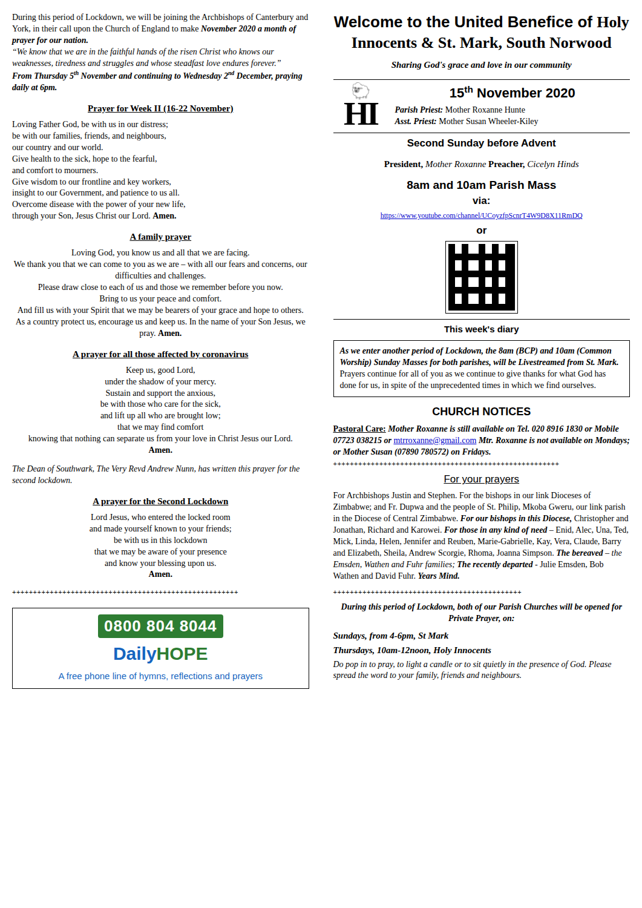During this period of Lockdown, we will be joining the Archbishops of Canterbury and York, in their call upon the Church of England to make November 2020 a month of prayer for our nation.
“We know that we are in the faithful hands of the risen Christ who knows our weaknesses, tiredness and struggles and whose steadfast love endures forever.”
From Thursday 5th November and continuing to Wednesday 2nd December, praying daily at 6pm.
Prayer for Week II (16-22 November)
Loving Father God, be with us in our distress;
be with our families, friends, and neighbours,
our country and our world.
Give health to the sick, hope to the fearful,
and comfort to mourners.
Give wisdom to our frontline and key workers,
insight to our Government, and patience to us all.
Overcome disease with the power of your new life,
through your Son, Jesus Christ our Lord. Amen.
A family prayer
Loving God, you know us and all that we are facing.
We thank you that we can come to you as we are – with all our fears and concerns, our difficulties and challenges.
Please draw close to each of us and those we remember before you now.
Bring to us your peace and comfort.
And fill us with your Spirit that we may be bearers of your grace and hope to others.
As a country protect us, encourage us and keep us. In the name of your Son Jesus, we pray. Amen.
A prayer for all those affected by coronavirus
Keep us, good Lord,
under the shadow of your mercy.
Sustain and support the anxious,
be with those who care for the sick,
and lift up all who are brought low;
that we may find comfort
knowing that nothing can separate us from your love in Christ Jesus our Lord.
Amen.
The Dean of Southwark, The Very Revd Andrew Nunn, has written this prayer for the second lockdown.
A prayer for the Second Lockdown
Lord Jesus, who entered the locked room
and made yourself known to your friends;
be with us in this lockdown
that we may be aware of your presence
and know your blessing upon us.
Amen.
++++++++++++++++++++++++++++++++++++++++++++++++++++++
0800 804 8044
Daily HOPE
A free phone line of hymns, reflections and prayers
Welcome to the United Benefice of Holy Innocents & St. Mark, South Norwood
Sharing God's grace and love in our community
🐑
HI
15th November 2020
Parish Priest: Mother Roxanne Hunte
Asst. Priest: Mother Susan Wheeler-Kiley
Second Sunday before Advent
President, Mother Roxanne Preacher, Cicelyn Hinds
8am and 10am Parish Mass
via:
https://www.youtube.com/channel/UCoyzfpScnrT4W9D8X11RmDQ
or
This week's diary
As we enter another period of Lockdown, the 8am (BCP) and 10am (Common Worship) Sunday Masses for both parishes, will be Livestreamed from St. Mark. Prayers continue for all of you as we continue to give thanks for what God has done for us, in spite of the unprecedented times in which we find ourselves.
CHURCH NOTICES
Pastoral Care: Mother Roxanne is still available on Tel. 020 8916 1830 or Mobile 07723 038215 or mtrroxanne@gmail.com Mtr. Roxanne is not available on Mondays; or Mother Susan (07890 780572) on Fridays.
++++++++++++++++++++++++++++++++++++++++++++++++++++++
For your prayers
For Archbishops Justin and Stephen. For the bishops in our link Dioceses of Zimbabwe; and Fr. Dupwa and the people of St. Philip, Mkoba Gweru, our link parish in the Diocese of Central Zimbabwe. For our bishops in this Diocese, Christopher and Jonathan, Richard and Karowei. For those in any kind of need – Enid, Alec, Una, Ted, Mick, Linda, Helen, Jennifer and Reuben, Marie-Gabrielle, Kay, Vera, Claude, Barry and Elizabeth, Sheila, Andrew Scorgie, Rhoma, Joanna Simpson. The bereaved – the Emsden, Wathen and Fuhr families; The recently departed - Julie Emsden, Bob Wathen and David Fuhr. Years Mind.
+++++++++++++++++++++++++++++++++++++++++++++
During this period of Lockdown, both of our Parish Churches will be opened for Private Prayer, on:
Sundays, from 4-6pm, St Mark
Thursdays, 10am-12noon, Holy Innocents
Do pop in to pray, to light a candle or to sit quietly in the presence of God. Please spread the word to your family, friends and neighbours.